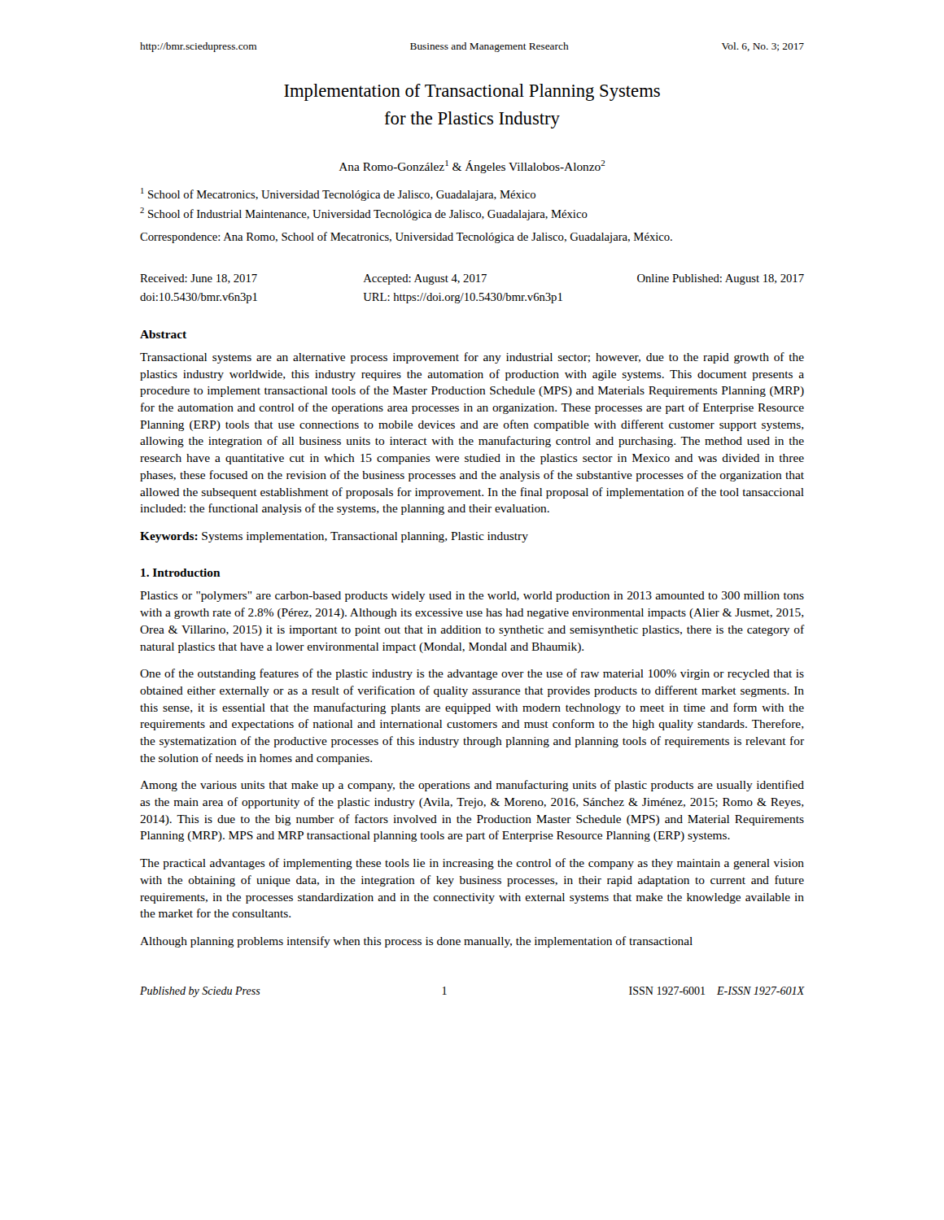http://bmr.sciedupress.com Business and Management Research Vol. 6, No. 3; 2017
Implementation of Transactional Planning Systems
for the Plastics Industry
Ana Romo-González1 & Ángeles Villalobos-Alonzo2
1 School of Mecatronics, Universidad Tecnológica de Jalisco, Guadalajara, México
2 School of Industrial Maintenance, Universidad Tecnológica de Jalisco, Guadalajara, México
Correspondence: Ana Romo, School of Mecatronics, Universidad Tecnológica de Jalisco, Guadalajara, México.
Received: June 18, 2017 Accepted: August 4, 2017 Online Published: August 18, 2017
doi:10.5430/bmr.v6n3p1 URL: https://doi.org/10.5430/bmr.v6n3p1
Abstract
Transactional systems are an alternative process improvement for any industrial sector; however, due to the rapid growth of the plastics industry worldwide, this industry requires the automation of production with agile systems. This document presents a procedure to implement transactional tools of the Master Production Schedule (MPS) and Materials Requirements Planning (MRP) for the automation and control of the operations area processes in an organization. These processes are part of Enterprise Resource Planning (ERP) tools that use connections to mobile devices and are often compatible with different customer support systems, allowing the integration of all business units to interact with the manufacturing control and purchasing. The method used in the research have a quantitative cut in which 15 companies were studied in the plastics sector in Mexico and was divided in three phases, these focused on the revision of the business processes and the analysis of the substantive processes of the organization that allowed the subsequent establishment of proposals for improvement. In the final proposal of implementation of the tool tansaccional included: the functional analysis of the systems, the planning and their evaluation.
Keywords: Systems implementation, Transactional planning, Plastic industry
1. Introduction
Plastics or "polymers" are carbon-based products widely used in the world, world production in 2013 amounted to 300 million tons with a growth rate of 2.8% (Pérez, 2014). Although its excessive use has had negative environmental impacts (Alier & Jusmet, 2015, Orea & Villarino, 2015) it is important to point out that in addition to synthetic and semisynthetic plastics, there is the category of natural plastics that have a lower environmental impact (Mondal, Mondal and Bhaumik).
One of the outstanding features of the plastic industry is the advantage over the use of raw material 100% virgin or recycled that is obtained either externally or as a result of verification of quality assurance that provides products to different market segments. In this sense, it is essential that the manufacturing plants are equipped with modern technology to meet in time and form with the requirements and expectations of national and international customers and must conform to the high quality standards. Therefore, the systematization of the productive processes of this industry through planning and planning tools of requirements is relevant for the solution of needs in homes and companies.
Among the various units that make up a company, the operations and manufacturing units of plastic products are usually identified as the main area of opportunity of the plastic industry (Avila, Trejo, & Moreno, 2016, Sánchez & Jiménez, 2015; Romo & Reyes, 2014). This is due to the big number of factors involved in the Production Master Schedule (MPS) and Material Requirements Planning (MRP). MPS and MRP transactional planning tools are part of Enterprise Resource Planning (ERP) systems.
The practical advantages of implementing these tools lie in increasing the control of the company as they maintain a general vision with the obtaining of unique data, in the integration of key business processes, in their rapid adaptation to current and future requirements, in the processes standardization and in the connectivity with external systems that make the knowledge available in the market for the consultants.
Although planning problems intensify when this process is done manually, the implementation of transactional
Published by Sciedu Press 1 ISSN 1927-6001 E-ISSN 1927-601X